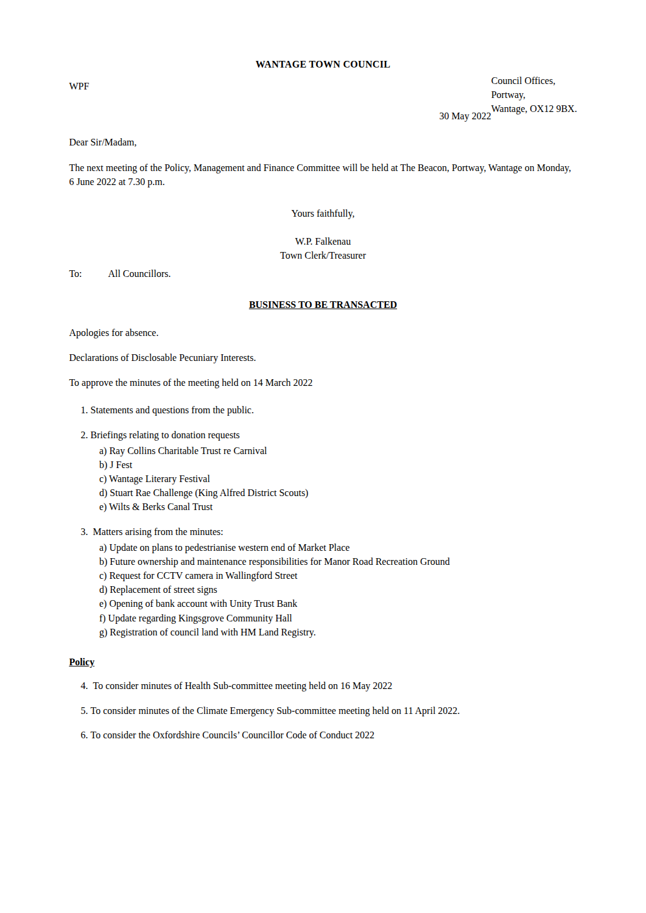WANTAGE TOWN COUNCIL
Council Offices,
Portway,
Wantage, OX12 9BX.
WPF
30 May 2022
Dear Sir/Madam,
The next meeting of the Policy, Management and Finance Committee will be held at The Beacon, Portway, Wantage on Monday, 6 June 2022 at 7.30 p.m.
Yours faithfully,
W.P. Falkenau
Town Clerk/Treasurer
To: All Councillors.
BUSINESS TO BE TRANSACTED
Apologies for absence.
Declarations of Disclosable Pecuniary Interests.
To approve the minutes of the meeting held on 14 March 2022
Statements and questions from the public.
Briefings relating to donation requests
a) Ray Collins Charitable Trust re Carnival
b) J Fest
c) Wantage Literary Festival
d) Stuart Rae Challenge (King Alfred District Scouts)
e) Wilts & Berks Canal Trust
Matters arising from the minutes:
a) Update on plans to pedestrianise western end of Market Place
b) Future ownership and maintenance responsibilities for Manor Road Recreation Ground
c) Request for CCTV camera in Wallingford Street
d) Replacement of street signs
e) Opening of bank account with Unity Trust Bank
f) Update regarding Kingsgrove Community Hall
g) Registration of council land with HM Land Registry.
Policy
To consider minutes of Health Sub-committee meeting held on 16 May 2022
To consider minutes of the Climate Emergency Sub-committee meeting held on 11 April 2022.
To consider the Oxfordshire Councils’ Councillor Code of Conduct 2022